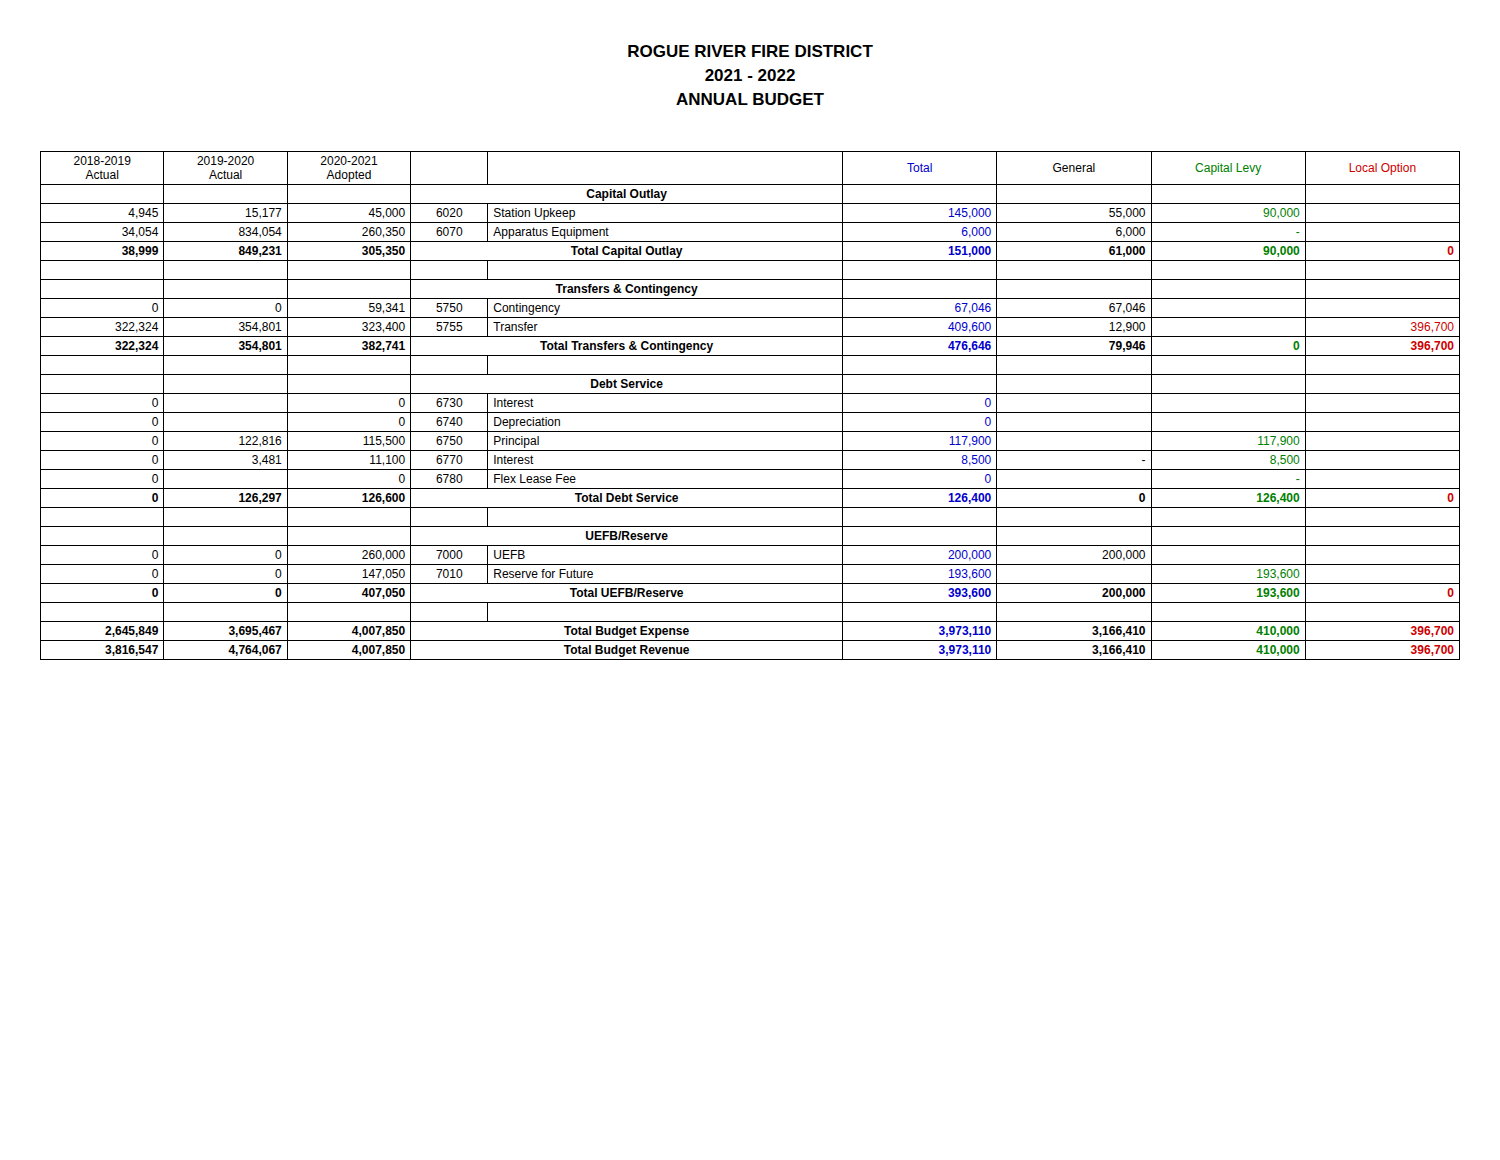ROGUE RIVER FIRE DISTRICT
2021 - 2022
ANNUAL BUDGET
| 2018-2019 Actual | 2019-2020 Actual | 2020-2021 Adopted | | | Total | General | Capital Levy | Local Option |
| --- | --- | --- | --- | --- | --- | --- | --- | --- |
| | | | Capital Outlay | | | | |
| 4,945 | 15,177 | 45,000 | 6020 | Station Upkeep | 145,000 | 55,000 | 90,000 | |
| 34,054 | 834,054 | 260,350 | 6070 | Apparatus Equipment | 6,000 | 6,000 | - | |
| 38,999 | 849,231 | 305,350 | Total Capital Outlay | 151,000 | 61,000 | 90,000 | 0 |
| | | | Transfers & Contingency | | | | |
| 0 | 0 | 59,341 | 5750 | Contingency | 67,046 | 67,046 | | |
| 322,324 | 354,801 | 323,400 | 5755 | Transfer | 409,600 | 12,900 | | 396,700 |
| 322,324 | 354,801 | 382,741 | Total Transfers & Contingency | 476,646 | 79,946 | 0 | 396,700 |
| | | | Debt Service | | | | |
| 0 | | 0 | 6730 | Interest | 0 | | | |
| 0 | | 0 | 6740 | Depreciation | 0 | | | |
| 0 | 122,816 | 115,500 | 6750 | Principal | 117,900 | | 117,900 | |
| 0 | 3,481 | 11,100 | 6770 | Interest | 8,500 | - | 8,500 | |
| 0 | | 0 | 6780 | Flex Lease Fee | 0 | | - | |
| 0 | 126,297 | 126,600 | Total Debt Service | 126,400 | 0 | 126,400 | 0 |
| | | | UEFB/Reserve | | | | |
| 0 | 0 | 260,000 | 7000 | UEFB | 200,000 | 200,000 | | |
| 0 | 0 | 147,050 | 7010 | Reserve for Future | 193,600 | | 193,600 | |
| 0 | 0 | 407,050 | Total UEFB/Reserve | 393,600 | 200,000 | 193,600 | 0 |
| 2,645,849 | 3,695,467 | 4,007,850 | Total Budget Expense | 3,973,110 | 3,166,410 | 410,000 | 396,700 |
| 3,816,547 | 4,764,067 | 4,007,850 | Total Budget Revenue | 3,973,110 | 3,166,410 | 410,000 | 396,700 |